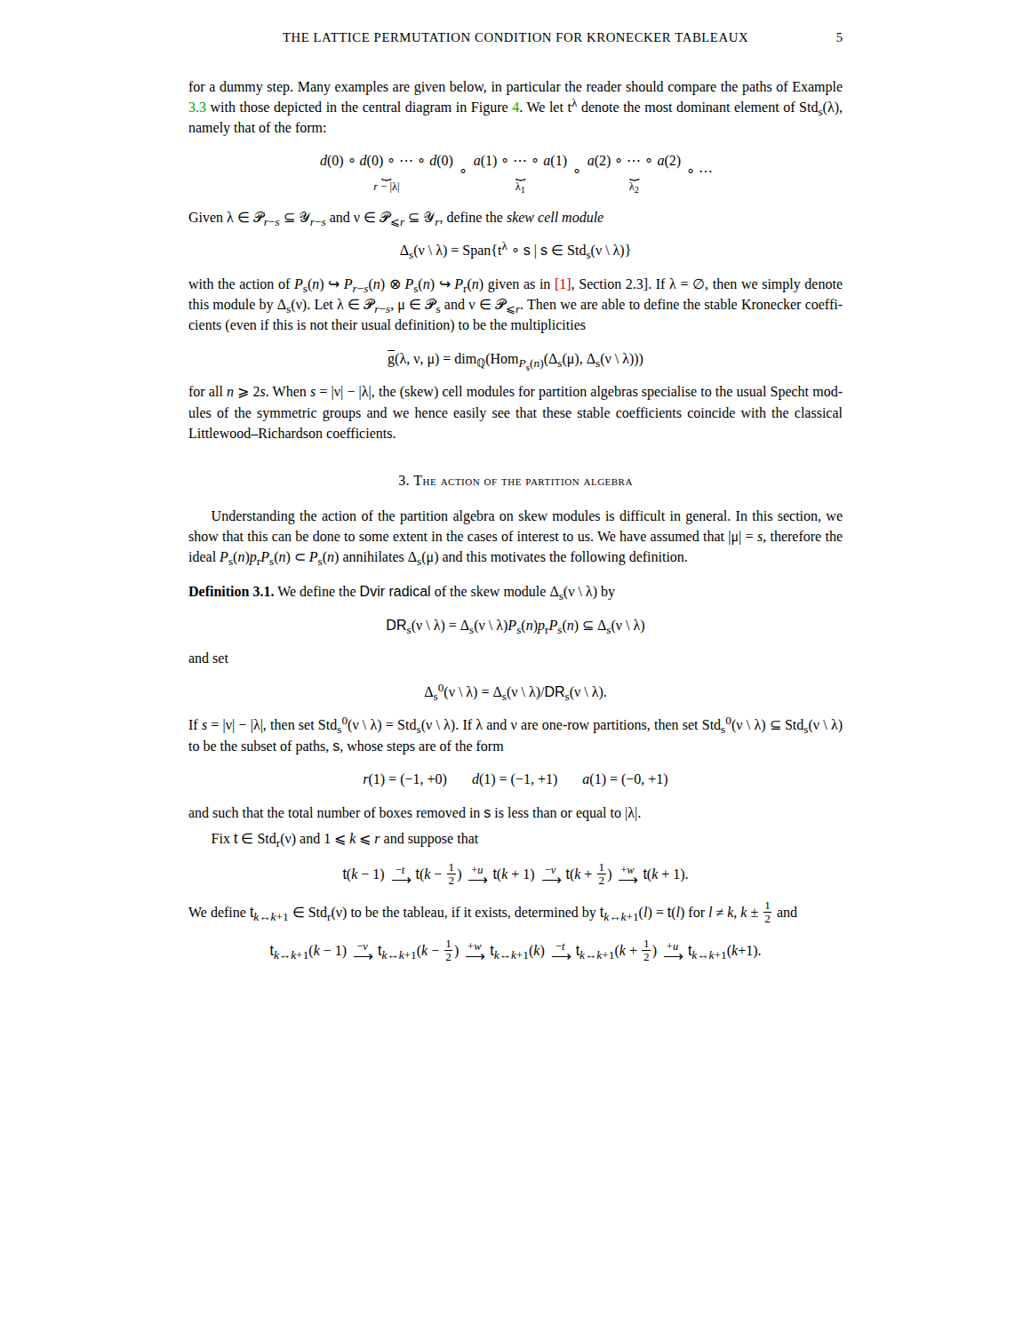THE LATTICE PERMUTATION CONDITION FOR KRONECKER TABLEAUX 5
for a dummy step. Many examples are given below, in particular the reader should compare the paths of Example 3.3 with those depicted in the central diagram in Figure 4. We let tλ denote the most dominant element of Stds(λ), namely that of the form:
d(0) ∘ d(0) ∘ ⋯ ∘ d(0) ⏟ r − |λ| ∘ a(1) ∘ ⋯ ∘ a(1) ⏟ λ1 ∘ a(2) ∘ ⋯ ∘ a(2) ⏟ λ2 ∘ ⋯
Given λ ∈ 𝒫r−s ⊆ 𝒴r−s and ν ∈ 𝒫⩽r ⊆ 𝒴r, define the skew cell module
Δs(ν \ λ) = Span{tλ ∘ s | s ∈ Stds(ν \ λ)}
with the action of Ps(n) ↪ Pr−s(n) ⊗ Ps(n) ↪ Pr(n) given as in [1], Section 2.3]. If λ = ∅, then we simply denote this module by Δs(ν). Let λ ∈ 𝒫r−s, μ ∈ 𝒫s and ν ∈ 𝒫⩽r. Then we are able to define the stable Kronecker coefficients (even if this is not their usual definition) to be the multiplicities
g(λ, ν, μ) = dimℚ(HomPs(n)(Δs(μ), Δs(ν \ λ)))
for all n ⩾ 2s. When s = |ν| − |λ|, the (skew) cell modules for partition algebras specialise to the usual Specht modules of the symmetric groups and we hence easily see that these stable coefficients coincide with the classical Littlewood–Richardson coefficients.
3. The action of the partition algebra
Understanding the action of the partition algebra on skew modules is difficult in general. In this section, we show that this can be done to some extent in the cases of interest to us. We have assumed that |μ| = s, therefore the ideal Ps(n)prPs(n) ⊂ Ps(n) annihilates Δs(μ) and this motivates the following definition.
Definition 3.1. We define the Dvir radical of the skew module Δs(ν \ λ) by
DRs(ν \ λ) = Δs(ν \ λ)Ps(n)prPs(n) ⊆ Δs(ν \ λ)
and set
Δs0(ν \ λ) = Δs(ν \ λ)/DRs(ν \ λ).
If s = |ν| − |λ|, then set Stds0(ν \ λ) = Stds(ν \ λ). If λ and ν are one-row partitions, then set Stds0(ν \ λ) ⊆ Stds(ν \ λ) to be the subset of paths, s, whose steps are of the form
r(1) = (−1, +0) d(1) = (−1, +1) a(1) = (−0, +1)
and such that the total number of boxes removed in s is less than or equal to |λ|.
Fix t ∈ Stdr(ν) and 1 ⩽ k ⩽ r and suppose that
t(k − 1) −t⟶ t(k − 12) +u⟶ t(k + 1) −v⟶ t(k + 12) +w⟶ t(k + 1).
We define tk↔k+1 ∈ Stdr(ν) to be the tableau, if it exists, determined by tk↔k+1(l) = t(l) for l ≠ k, k ± 12 and
tk↔k+1(k − 1) −v⟶ tk↔k+1(k − 12) +w⟶ tk↔k+1(k) −t⟶ tk↔k+1(k + 12) +u⟶ tk↔k+1(k+1).